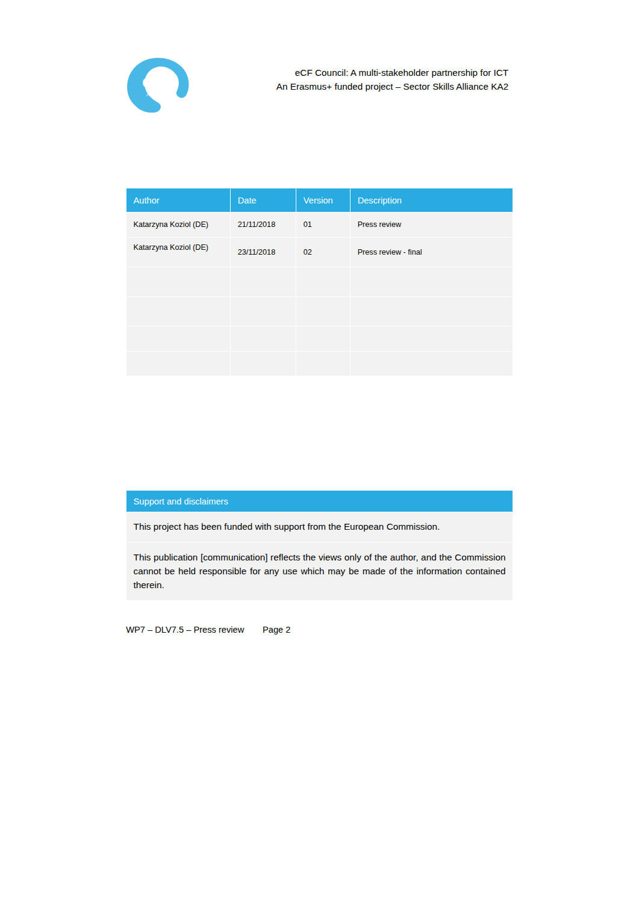eCF Alliance
eCF Council: A multi-stakeholder partnership for ICT
An Erasmus+ funded project – Sector Skills Alliance KA2
| Author | Date | Version | Description |
| --- | --- | --- | --- |
| Katarzyna Koziol (DE) | 21/11/2018 | 01 | Press review |
| Katarzyna Koziol (DE) | 23/11/2018 | 02 | Press review - final |
| Support and disclaimers |
| --- |
| This project has been funded with support from the European Commission. |
| This publication [communication] reflects the views only of the author, and the Commission cannot be held responsible for any use which may be made of the information contained therein. |
WP7 – DLV7.5 – Press review
Page 2